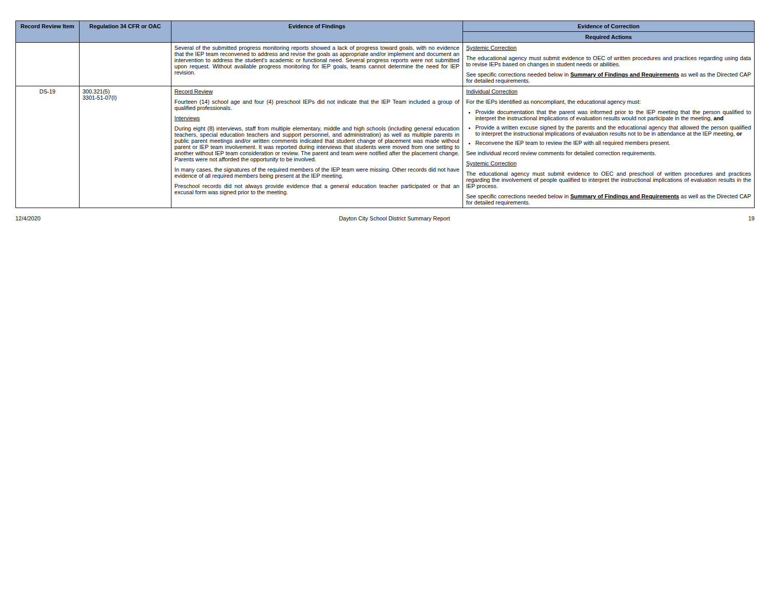| Record Review Item | Regulation 34 CFR or OAC | Evidence of Findings | Evidence of Correction |
| --- | --- | --- | --- |
| Required Actions |
| | | Several of the submitted progress monitoring reports showed a lack of progress toward goals, with no evidence that the IEP team reconvened to address and revise the goals as appropriate and/or implement and document an intervention to address the student's academic or functional need. Several progress reports were not submitted upon request. Without available progress monitoring for IEP goals, teams cannot determine the need for IEP revision. | Systemic Correction The educational agency must submit evidence to OEC of written procedures and practices regarding using data to revise IEPs based on changes in student needs or abilities. See specific corrections needed below in Summary of Findings and Requirements as well as the Directed CAP for detailed requirements. |
| DS-19 | 300.321(5) 3301-51-07(I) | Record Review Fourteen (14) school age and four (4) preschool IEPs did not indicate that the IEP Team included a group of qualified professionals. Interviews During eight (8) interviews, staff from multiple elementary, middle and high schools (including general education teachers, special education teachers and support personnel, and administration) as well as multiple parents in public parent meetings and/or written comments indicated that student change of placement was made without parent or IEP team involvement. It was reported during interviews that students were moved from one setting to another without IEP team consideration or review. The parent and team were notified after the placement change. Parents were not afforded the opportunity to be involved. In many cases, the signatures of the required members of the IEP team were missing. Other records did not have evidence of all required members being present at the IEP meeting. Preschool records did not always provide evidence that a general education teacher participated or that an excusal form was signed prior to the meeting. | Individual Correction For the IEPs identified as noncompliant, the educational agency must: Provide documentation that the parent was informed prior to the IEP meeting that the person qualified to interpret the instructional implications of evaluation results would not participate in the meeting, and Provide a written excuse signed by the parents and the educational agency that allowed the person qualified to interpret the instructional implications of evaluation results not to be in attendance at the IEP meeting, or Reconvene the IEP team to review the IEP with all required members present. See individual record review comments for detailed correction requirements. Systemic Correction The educational agency must submit evidence to OEC and preschool of written procedures and practices regarding the involvement of people qualified to interpret the instructional implications of evaluation results in the IEP process. See specific corrections needed below in Summary of Findings and Requirements as well as the Directed CAP for detailed requirements. |
12/4/2020
Dayton City School District Summary Report
19